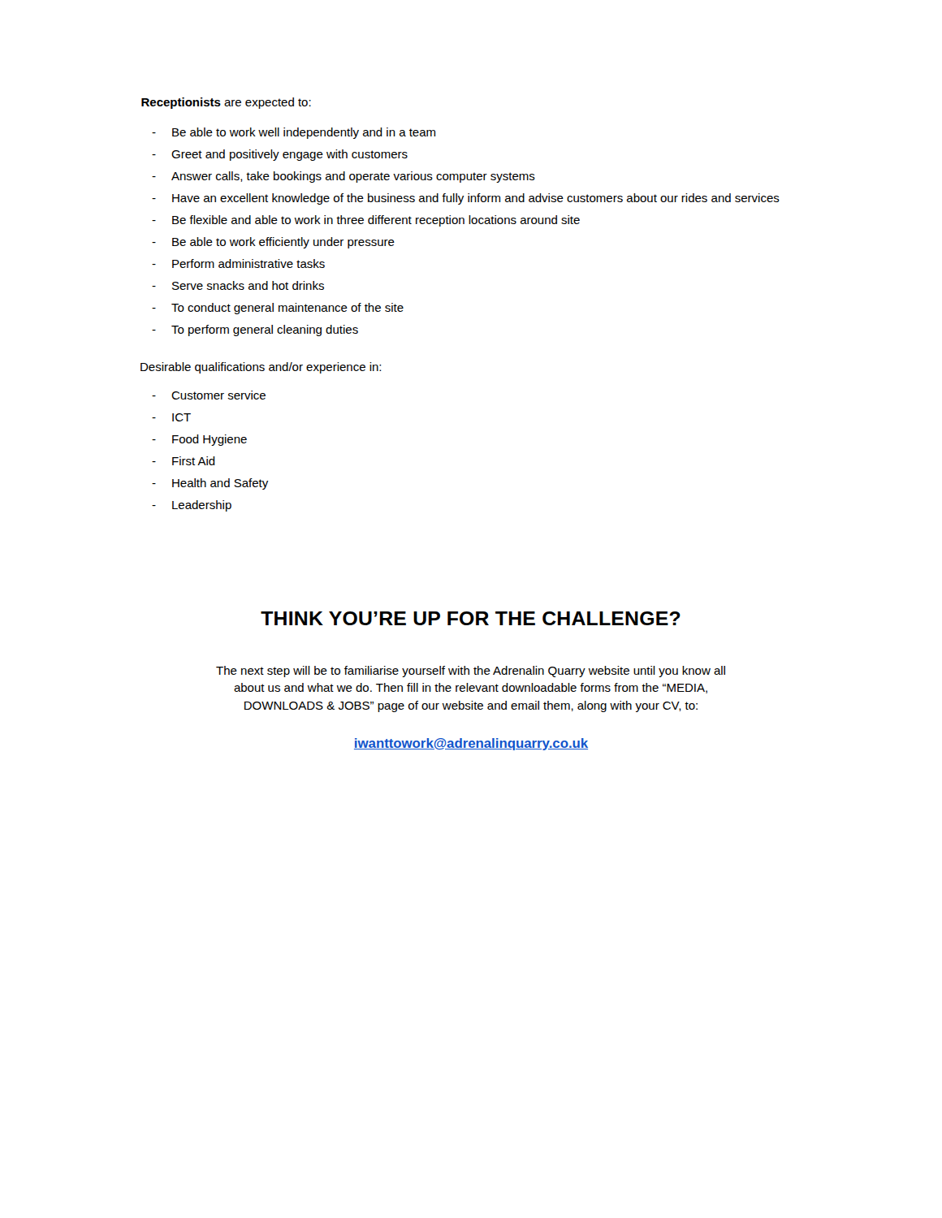Receptionists are expected to:
Be able to work well independently and in a team
Greet and positively engage with customers
Answer calls, take bookings and operate various computer systems
Have an excellent knowledge of the business and fully inform and advise customers about our rides and services
Be flexible and able to work in three different reception locations around site
Be able to work efficiently under pressure
Perform administrative tasks
Serve snacks and hot drinks
To conduct general maintenance of the site
To perform general cleaning duties
Desirable qualifications and/or experience in:
Customer service
ICT
Food Hygiene
First Aid
Health and Safety
Leadership
THINK YOU’RE UP FOR THE CHALLENGE?
The next step will be to familiarise yourself with the Adrenalin Quarry website until you know all about us and what we do. Then fill in the relevant downloadable forms from the “MEDIA, DOWNLOADS & JOBS” page of our website and email them, along with your CV, to:
iwanttowork@adrenalinquarry.co.uk